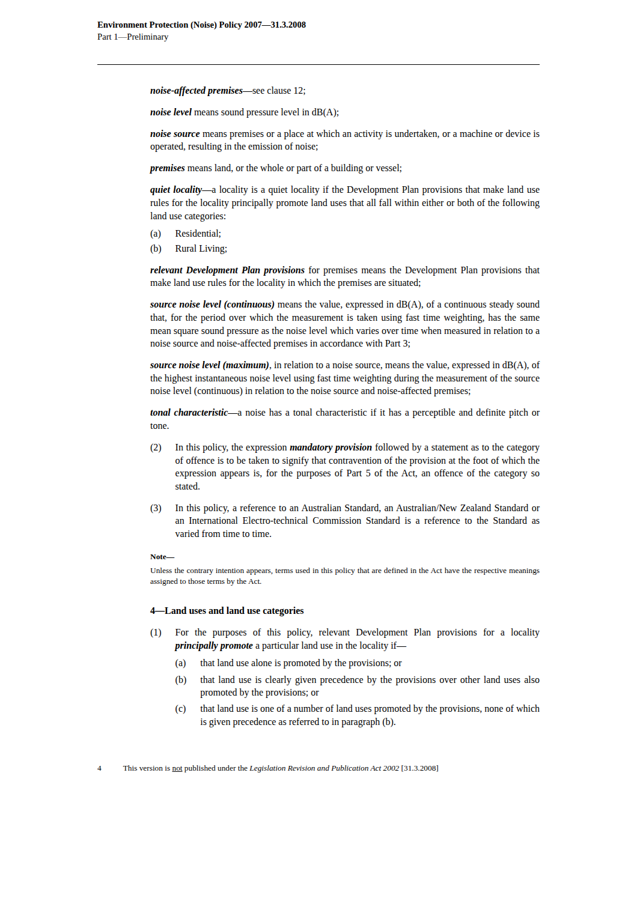Environment Protection (Noise) Policy 2007—31.3.2008
Part 1—Preliminary
noise-affected premises—see clause 12;
noise level means sound pressure level in dB(A);
noise source means premises or a place at which an activity is undertaken, or a machine or device is operated, resulting in the emission of noise;
premises means land, or the whole or part of a building or vessel;
quiet locality—a locality is a quiet locality if the Development Plan provisions that make land use rules for the locality principally promote land uses that all fall within either or both of the following land use categories:
(a) Residential;
(b) Rural Living;
relevant Development Plan provisions for premises means the Development Plan provisions that make land use rules for the locality in which the premises are situated;
source noise level (continuous) means the value, expressed in dB(A), of a continuous steady sound that, for the period over which the measurement is taken using fast time weighting, has the same mean square sound pressure as the noise level which varies over time when measured in relation to a noise source and noise-affected premises in accordance with Part 3;
source noise level (maximum), in relation to a noise source, means the value, expressed in dB(A), of the highest instantaneous noise level using fast time weighting during the measurement of the source noise level (continuous) in relation to the noise source and noise-affected premises;
tonal characteristic—a noise has a tonal characteristic if it has a perceptible and definite pitch or tone.
(2)
In this policy, the expression mandatory provision followed by a statement as to the category of offence is to be taken to signify that contravention of the provision at the foot of which the expression appears is, for the purposes of Part 5 of the Act, an offence of the category so stated.
(3)
In this policy, a reference to an Australian Standard, an Australian/New Zealand Standard or an International Electro-technical Commission Standard is a reference to the Standard as varied from time to time.
Note—
Unless the contrary intention appears, terms used in this policy that are defined in the Act have the respective meanings assigned to those terms by the Act.
4—Land uses and land use categories
(1)
For the purposes of this policy, relevant Development Plan provisions for a locality principally promote a particular land use in the locality if—
(a) that land use alone is promoted by the provisions; or
(b) that land use is clearly given precedence by the provisions over other land uses also promoted by the provisions; or
(c) that land use is one of a number of land uses promoted by the provisions, none of which is given precedence as referred to in paragraph (b).
4
This version is not published under the Legislation Revision and Publication Act 2002 [31.3.2008]